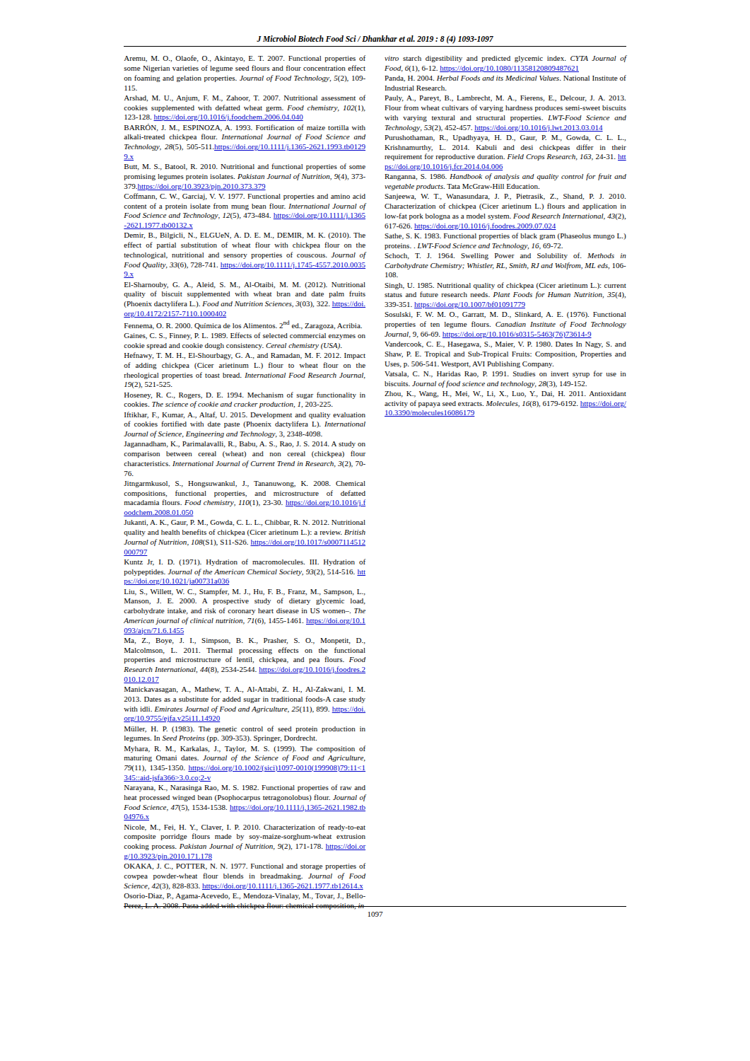J Microbiol Biotech Food Sci / Dhankhar et al. 2019 : 8 (4) 1093-1097
Aremu, M. O., Olaofe, O., Akintayo, E. T. 2007. Functional properties of some Nigerian varieties of legume seed flours and flour concentration effect on foaming and gelation properties. Journal of Food Technology, 5(2), 109-115.
Arshad, M. U., Anjum, F. M., Zahoor, T. 2007. Nutritional assessment of cookies supplemented with defatted wheat germ. Food chemistry, 102(1), 123-128. https://doi.org/10.1016/j.foodchem.2006.04.040
BARRÓN, J. M., ESPINOZA, A. 1993. Fortification of maize tortilla with alkali-treated chickpea flour. International Journal of Food Science and Technology, 28(5), 505-511.https://doi.org/10.1111/j.1365-2621.1993.tb01299.x
Butt, M. S., Batool, R. 2010. Nutritional and functional properties of some promising legumes protein isolates. Pakistan Journal of Nutrition, 9(4), 373-379.https://doi.org/10.3923/pjn.2010.373.379
Coffmann, C. W., Garciaj, V. V. 1977. Functional properties and amino acid content of a protein isolate from mung bean flour. International Journal of Food Science and Technology, 12(5), 473-484. https://doi.org/10.1111/j.1365-2621.1977.tb00132.x
Demir, B., Bilgicli, N., ELGUeN, A. D. E. M., DEMIR, M. K. (2010). The effect of partial substitution of wheat flour with chickpea flour on the technological, nutritional and sensory properties of couscous. Journal of Food Quality, 33(6), 728-741. https://doi.org/10.1111/j.1745-4557.2010.00359.x
El-Sharnouby, G. A., Aleid, S. M., Al-Otaibi, M. M. (2012). Nutritional quality of biscuit supplemented with wheat bran and date palm fruits (Phoenix dactylifera L.). Food and Nutrition Sciences, 3(03), 322. https://doi.org/10.4172/2157-7110.1000402
Fennema, O. R. 2000. Química de los Alimentos. 2nd ed., Zaragoza, Acribia.
Gaines, C. S., Finney, P. L. 1989. Effects of selected commercial enzymes on cookie spread and cookie dough consistency. Cereal chemistry (USA).
Hefnawy, T. M. H., El-Shourbagy, G. A., and Ramadan, M. F. 2012. Impact of adding chickpea (Cicer arietinum L.) flour to wheat flour on the rheological properties of toast bread. International Food Research Journal, 19(2), 521-525.
Hoseney, R. C., Rogers, D. E. 1994. Mechanism of sugar functionality in cookies. The science of cookie and cracker production, 1, 203-225.
Iftikhar, F., Kumar, A., Altaf, U. 2015. Development and quality evaluation of cookies fortified with date paste (Phoenix dactylifera L). International Journal of Science, Engineering and Technology, 3, 2348-4098.
Jagannadham, K., Parimalavalli, R., Babu, A. S., Rao, J. S. 2014. A study on comparison between cereal (wheat) and non cereal (chickpea) flour characteristics. International Journal of Current Trend in Research, 3(2), 70-76.
Jitngarmkusol, S., Hongsuwankul, J., Tananuwong, K. 2008. Chemical compositions, functional properties, and microstructure of defatted macadamia flours. Food chemistry, 110(1), 23-30. https://doi.org/10.1016/j.foodchem.2008.01.050
Jukanti, A. K., Gaur, P. M., Gowda, C. L. L., Chibbar, R. N. 2012. Nutritional quality and health benefits of chickpea (Cicer arietinum L.): a review. British Journal of Nutrition, 108(S1), S11-S26. https://doi.org/10.1017/s0007114512000797
Kuntz Jr, I. D. (1971). Hydration of macromolecules. III. Hydration of polypeptides. Journal of the American Chemical Society, 93(2), 514-516. https://doi.org/10.1021/ja00731a036
Liu, S., Willett, W. C., Stampfer, M. J., Hu, F. B., Franz, M., Sampson, L., Manson, J. E. 2000. A prospective study of dietary glycemic load, carbohydrate intake, and risk of coronary heart disease in US women–. The American journal of clinical nutrition, 71(6), 1455-1461. https://doi.org/10.1093/ajcn/71.6.1455
Ma, Z., Boye, J. I., Simpson, B. K., Prasher, S. O., Monpetit, D., Malcolmson, L. 2011. Thermal processing effects on the functional properties and microstructure of lentil, chickpea, and pea flours. Food Research International, 44(8), 2534-2544. https://doi.org/10.1016/j.foodres.2010.12.017
Manickavasagan, A., Mathew, T. A., Al-Attabi, Z. H., Al-Zakwani, I. M. 2013. Dates as a substitute for added sugar in traditional foods-A case study with idli. Emirates Journal of Food and Agriculture, 25(11), 899. https://doi.org/10.9755/ejfa.v25i11.14920
Müller, H. P. (1983). The genetic control of seed protein production in legumes. In Seed Proteins (pp. 309-353). Springer, Dordrecht.
Myhara, R. M., Karkalas, J., Taylor, M. S. (1999). The composition of maturing Omani dates. Journal of the Science of Food and Agriculture, 79(11), 1345-1350. https://doi.org/10.1002/(sici)1097-0010(199908)79:11<1345::aid-jsfa366>3.0.co;2-v
Narayana, K., Narasinga Rao, M. S. 1982. Functional properties of raw and heat processed winged bean (Psophocarpus tetragonolobus) flour. Journal of Food Science, 47(5), 1534-1538. https://doi.org/10.1111/j.1365-2621.1982.tb04976.x
Nicole, M., Fei, H. Y., Claver, I. P. 2010. Characterization of ready-to-eat composite porridge flours made by soy-maize-sorghum-wheat extrusion cooking process. Pakistan Journal of Nutrition, 9(2), 171-178. https://doi.org/10.3923/pjn.2010.171.178
OKAKA, J. C., POTTER, N. N. 1977. Functional and storage properties of cowpea powder‐wheat flour blends in breadmaking. Journal of Food Science, 42(3), 828-833. https://doi.org/10.1111/j.1365-2621.1977.tb12614.x
Osorio-Diaz, P., Agama-Acevedo, E., Mendoza-Vinalay, M., Tovar, J., Bello-Perez, L. A. 2008. Pasta added with chickpea flour: chemical composition, in
vitro starch digestibility and predicted glycemic index. CYTA Journal of Food, 6(1), 6-12. https://doi.org/10.1080/11358120809487621
Panda, H. 2004. Herbal Foods and its Medicinal Values. National Institute of Industrial Research.
Pauly, A., Pareyt, B., Lambrecht, M. A., Fierens, E., Delcour, J. A. 2013. Flour from wheat cultivars of varying hardness produces semi-sweet biscuits with varying textural and structural properties. LWT-Food Science and Technology, 53(2), 452-457. https://doi.org/10.1016/j.lwt.2013.03.014
Purushothaman, R., Upadhyaya, H. D., Gaur, P. M., Gowda, C. L. L., Krishnamurthy, L. 2014. Kabuli and desi chickpeas differ in their requirement for reproductive duration. Field Crops Research, 163, 24-31. https://doi.org/10.1016/j.fcr.2014.04.006
Ranganna, S. 1986. Handbook of analysis and quality control for fruit and vegetable products. Tata McGraw-Hill Education.
Sanjeewa, W. T., Wanasundara, J. P., Pietrasik, Z., Shand, P. J. 2010. Characterization of chickpea (Cicer arietinum L.) flours and application in low-fat pork bologna as a model system. Food Research International, 43(2), 617-626. https://doi.org/10.1016/j.foodres.2009.07.024
Sathe, S. K. 1983. Functional properties of black gram (Phaseolus mungo L.) proteins. . LWT-Food Science and Technology, 16, 69-72.
Schoch, T. J. 1964. Swelling Power and Solubility of. Methods in Carbohydrate Chemistry; Whistler, RL, Smith, RJ and Wolfrom, ML eds, 106-108.
Singh, U. 1985. Nutritional quality of chickpea (Cicer arietinum L.): current status and future research needs. Plant Foods for Human Nutrition, 35(4), 339-351. https://doi.org/10.1007/bf01091779
Sosulski, F. W. M. O., Garratt, M. D., Slinkard, A. E. (1976). Functional properties of ten legume flours. Canadian Institute of Food Technology Journal, 9, 66-69. https://doi.org/10.1016/s0315-5463(76)73614-9
Vandercook, C. E., Hasegawa, S., Maier, V. P. 1980. Dates In Nagy, S. and Shaw, P. E. Tropical and Sub-Tropical Fruits: Composition, Properties and Uses, p. 506-541. Westport, AVI Publishing Company.
Vatsala, C. N., Haridas Rao, P. 1991. Studies on invert syrup for use in biscuits. Journal of food science and technology, 28(3), 149-152.
Zhou, K., Wang, H., Mei, W., Li, X., Luo, Y., Dai, H. 2011. Antioxidant activity of papaya seed extracts. Molecules, 16(8), 6179-6192. https://doi.org/10.3390/molecules16086179
1097